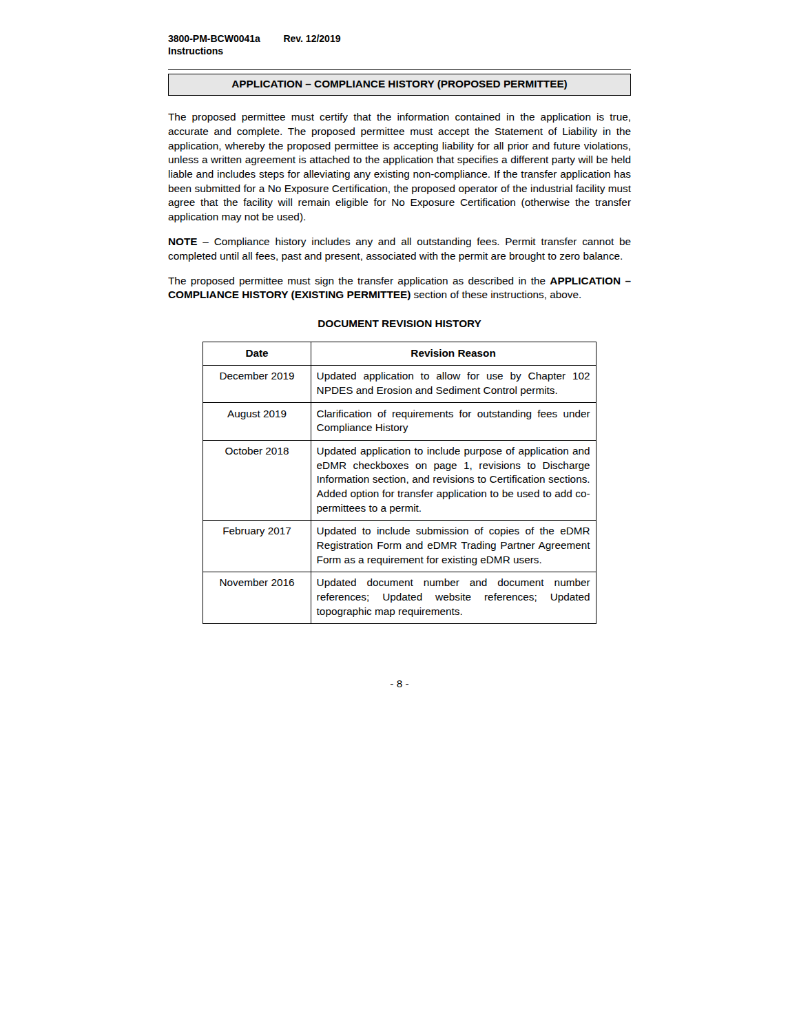3800-PM-BCW0041a Rev. 12/2019
Instructions
APPLICATION – COMPLIANCE HISTORY (PROPOSED PERMITTEE)
The proposed permittee must certify that the information contained in the application is true, accurate and complete. The proposed permittee must accept the Statement of Liability in the application, whereby the proposed permittee is accepting liability for all prior and future violations, unless a written agreement is attached to the application that specifies a different party will be held liable and includes steps for alleviating any existing non-compliance. If the transfer application has been submitted for a No Exposure Certification, the proposed operator of the industrial facility must agree that the facility will remain eligible for No Exposure Certification (otherwise the transfer application may not be used).
NOTE – Compliance history includes any and all outstanding fees. Permit transfer cannot be completed until all fees, past and present, associated with the permit are brought to zero balance.
The proposed permittee must sign the transfer application as described in the APPLICATION – COMPLIANCE HISTORY (EXISTING PERMITTEE) section of these instructions, above.
DOCUMENT REVISION HISTORY
| Date | Revision Reason |
| --- | --- |
| December 2019 | Updated application to allow for use by Chapter 102 NPDES and Erosion and Sediment Control permits. |
| August 2019 | Clarification of requirements for outstanding fees under Compliance History |
| October 2018 | Updated application to include purpose of application and eDMR checkboxes on page 1, revisions to Discharge Information section, and revisions to Certification sections. Added option for transfer application to be used to add co-permittees to a permit. |
| February 2017 | Updated to include submission of copies of the eDMR Registration Form and eDMR Trading Partner Agreement Form as a requirement for existing eDMR users. |
| November 2016 | Updated document number and document number references; Updated website references; Updated topographic map requirements. |
- 8 -